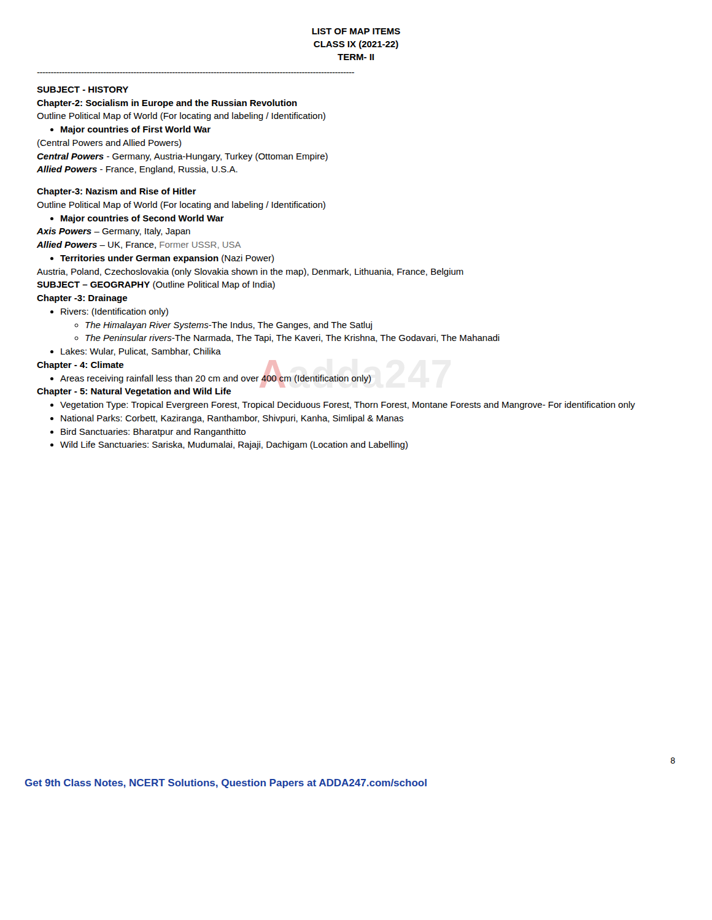Aadda247
LIST OF MAP ITEMS
CLASS IX (2021-22)
TERM- II
-------------------------------------------------------------------------------------------------------------------
SUBJECT - HISTORY
Chapter-2: Socialism in Europe and the Russian Revolution
Outline Political Map of World (For locating and labeling / Identification)
Major countries of First World War
(Central Powers and Allied Powers)
Central Powers - Germany, Austria-Hungary, Turkey (Ottoman Empire)
Allied Powers - France, England, Russia, U.S.A.
Chapter-3: Nazism and Rise of Hitler
Outline Political Map of World (For locating and labeling / Identification)
Major countries of Second World War
Axis Powers – Germany, Italy, Japan
Allied Powers – UK, France, Former USSR, USA
Territories under German expansion (Nazi Power)
Austria, Poland, Czechoslovakia (only Slovakia shown in the map), Denmark, Lithuania, France, Belgium
SUBJECT – GEOGRAPHY (Outline Political Map of India)
Chapter -3: Drainage
Rivers: (Identification only)
The Himalayan River Systems-The Indus, The Ganges, and The Satluj
The Peninsular rivers-The Narmada, The Tapi, The Kaveri, The Krishna, The Godavari, The Mahanadi
Lakes: Wular, Pulicat, Sambhar, Chilika
Chapter - 4: Climate
Areas receiving rainfall less than 20 cm and over 400 cm (Identification only)
Chapter - 5: Natural Vegetation and Wild Life
Vegetation Type: Tropical Evergreen Forest, Tropical Deciduous Forest, Thorn Forest, Montane Forests and Mangrove- For identification only
National Parks: Corbett, Kaziranga, Ranthambor, Shivpuri, Kanha, Simlipal & Manas
Bird Sanctuaries: Bharatpur and Ranganthitto
Wild Life Sanctuaries: Sariska, Mudumalai, Rajaji, Dachigam (Location and Labelling)
8
Get 9th Class Notes, NCERT Solutions, Question Papers at ADDA247.com/school